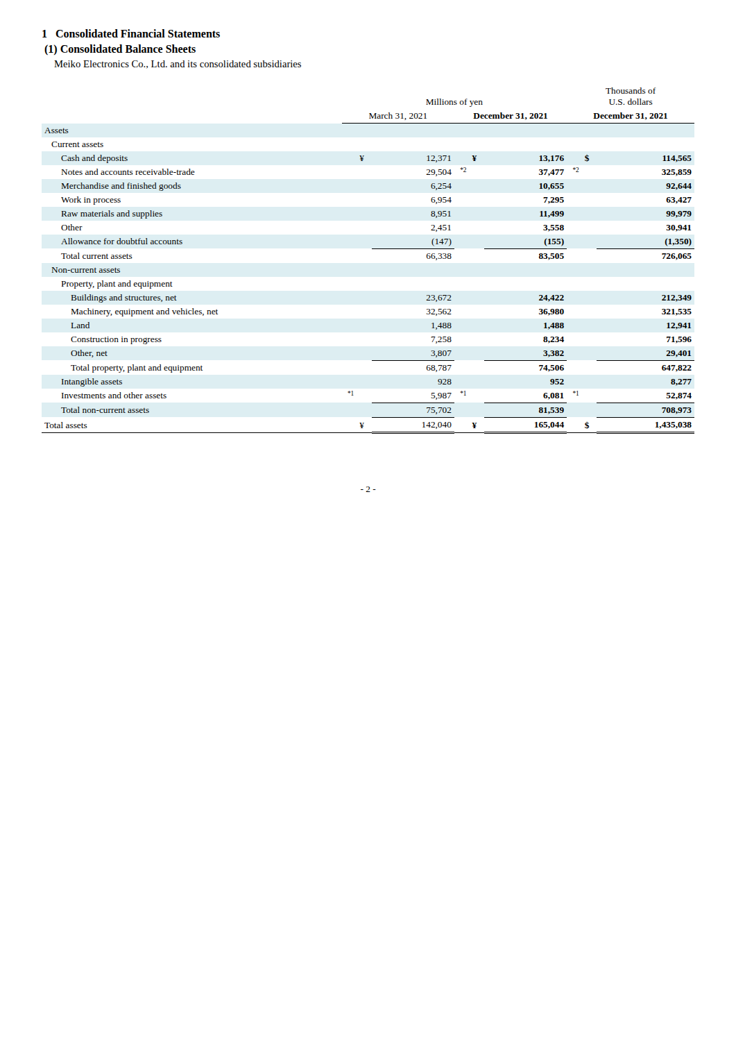1 Consolidated Financial Statements
(1) Consolidated Balance Sheets
Meiko Electronics Co., Ltd. and its consolidated subsidiaries
| | Millions of yen | Thousands of U.S. dollars |
| --- | --- | --- |
| | March 31, 2021 | December 31, 2021 | December 31, 2021 |
| Assets | | | | | | | | | |
| Current assets | | | | | | | | | |
| Cash and deposits | | ¥ | 12,371 | | ¥ | 13,176 | | $ | 114,565 |
| Notes and accounts receivable-trade | | | 29,504 | *2 | | 37,477 | *2 | | 325,859 |
| Merchandise and finished goods | | | 6,254 | | | 10,655 | | | 92,644 |
| Work in process | | | 6,954 | | | 7,295 | | | 63,427 |
| Raw materials and supplies | | | 8,951 | | | 11,499 | | | 99,979 |
| Other | | | 2,451 | | | 3,558 | | | 30,941 |
| Allowance for doubtful accounts | | | (147) | | | (155) | | | (1,350) |
| Total current assets | | | 66,338 | | | 83,505 | | | 726,065 |
| Non-current assets | | | | | | | | | |
| Property, plant and equipment | | | | | | | | | |
| Buildings and structures, net | | | 23,672 | | | 24,422 | | | 212,349 |
| Machinery, equipment and vehicles, net | | | 32,562 | | | 36,980 | | | 321,535 |
| Land | | | 1,488 | | | 1,488 | | | 12,941 |
| Construction in progress | | | 7,258 | | | 8,234 | | | 71,596 |
| Other, net | | | 3,807 | | | 3,382 | | | 29,401 |
| Total property, plant and equipment | | | 68,787 | | | 74,506 | | | 647,822 |
| Intangible assets | | | 928 | | | 952 | | | 8,277 |
| Investments and other assets | *1 | | 5,987 | *1 | | 6,081 | *1 | | 52,874 |
| Total non-current assets | | | 75,702 | | | 81,539 | | | 708,973 |
| Total assets | | ¥ | 142,040 | | ¥ | 165,044 | | $ | 1,435,038 |
- 2 -